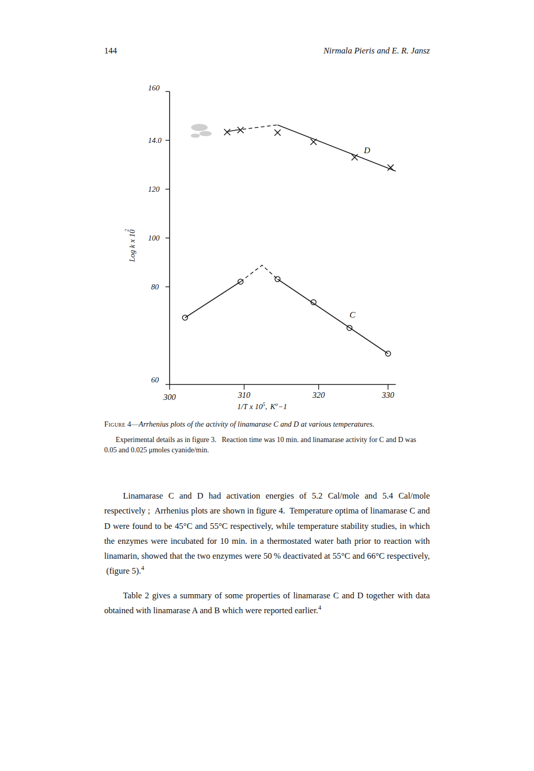144 Nirmala Pieris and E. R. Jansz
160 14.0 120 100 80 60 Log k x 10 2 300 310 320 330 1/Tx 105,Ko−1 D C
Figure 4—Arrhenius plots of the activity of linamarase C and D at various temperatures.
Experimental details as in figure 3. Reaction time was 10 min. and linamarase activity for C and D was 0.05 and 0.025 μmoles cyanide/min.
Linamarase C and D had activation energies of 5.2 Cal/mole and 5.4 Cal/mole respectively ; Arrhenius plots are shown in figure 4. Temperature optima of linamarase C and D were found to be 45°C and 55°C respectively, while temperature stability studies, in which the enzymes were incubated for 10 min. in a thermostated water bath prior to reaction with linamarin, showed that the two enzymes were 50 % deactivated at 55°C and 66°C respectively, (figure 5).4
Table 2 gives a summary of some properties of linamarase C and D together with data obtained with linamarase A and B which were reported earlier.4